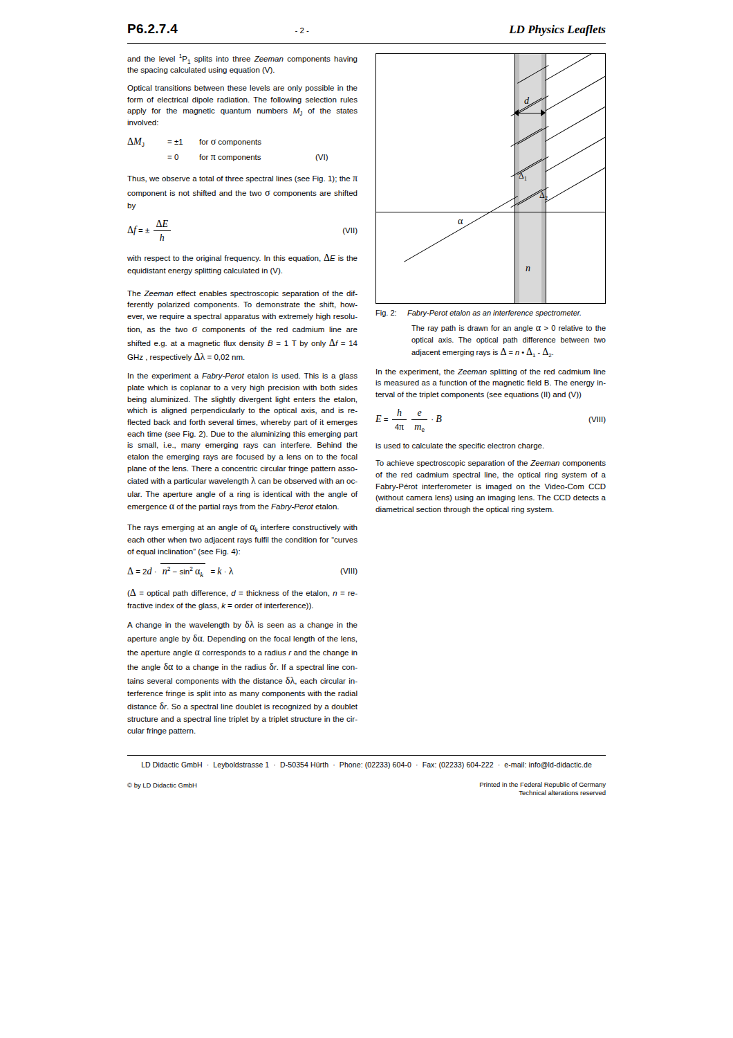P6.2.7.4
- 2 -
LD Physics Leaflets
and the level 1P1 splits into three Zeeman components having the spacing calculated using equation (V).
Optical transitions between these levels are only possible in the form of electrical dipole radiation. The following selection rules apply for the magnetic quantum numbers MJ of the states involved:
| Δ M J | = ±1 | for σ components | |
| | = 0 | for π components | (VI) |
Thus, we observe a total of three spectral lines (see Fig. 1); the π component is not shifted and the two σ components are shifted by
Δf = ± ΔE h
(VII)
with respect to the original frequency. In this equation, ΔE is the equidistant energy splitting calculated in (V).
The Zeeman effect enables spectroscopic separation of the differently polarized components. To demonstrate the shift, however, we require a spectral apparatus with extremely high resolution, as the two σ components of the red cadmium line are shifted e.g. at a magnetic flux density B = 1 T by only Δf = 14 GHz , respectively Δλ = 0,02 nm.
In the experiment a Fabry-Perot etalon is used. This is a glass plate which is coplanar to a very high precision with both sides being aluminized. The slightly divergent light enters the etalon, which is aligned perpendicularly to the optical axis, and is reflected back and forth several times, whereby part of it emerges each time (see Fig. 2). Due to the aluminizing this emerging part is small, i.e., many emerging rays can interfere. Behind the etalon the emerging rays are focused by a lens on to the focal plane of the lens. There a concentric circular fringe pattern associated with a particular wavelength λ can be observed with an ocular. The aperture angle of a ring is identical with the angle of emergence α of the partial rays from the Fabry-Perot etalon.
The rays emerging at an angle of αk interfere constructively with each other when two adjacent rays fulfil the condition for “curves of equal inclination” (see Fig. 4):
Δ = 2d · n2 − sin2 αk = k · λ
(VIII)
(Δ = optical path difference, d = thickness of the etalon, n = refractive index of the glass, k = order of interference)).
A change in the wavelength by δλ is seen as a change in the aperture angle by δα. Depending on the focal length of the lens, the aperture angle α corresponds to a radius r and the change in the angle δα to a change in the radius δr. If a spectral line contains several components with the distance δλ, each circular interference fringe is split into as many components with the radial distance δr. So a spectral line doublet is recognized by a doublet structure and a spectral line triplet by a triplet structure in the circular fringe pattern.
d
α
n
Δ1
Δ2
Fig. 2: Fabry-Perot etalon as an interference spectrometer. The ray path is drawn for an angle α > 0 relative to the optical axis. The optical path difference between two adjacent emerging rays is Δ = n • Δ1 - Δ2.
In the experiment, the Zeeman splitting of the red cadmium line is measured as a function of the magnetic field B. The energy interval of the triplet components (see equations (II) and (V))
E = h 4π e me · B
(VIII)
is used to calculate the specific electron charge.
To achieve spectroscopic separation of the Zeeman components of the red cadmium spectral line, the optical ring system of a Fabry-Pérot interferometer is imaged on the Video-Com CCD (without camera lens) using an imaging lens. The CCD detects a diametrical section through the optical ring system.
LD Didactic GmbH · Leyboldstrasse 1 · D-50354 Hürth · Phone: (02233) 604-0 · Fax: (02233) 604-222 · e-mail: info@ld-didactic.de
© by LD Didactic GmbH
Printed in the Federal Republic of Germany
Technical alterations reserved